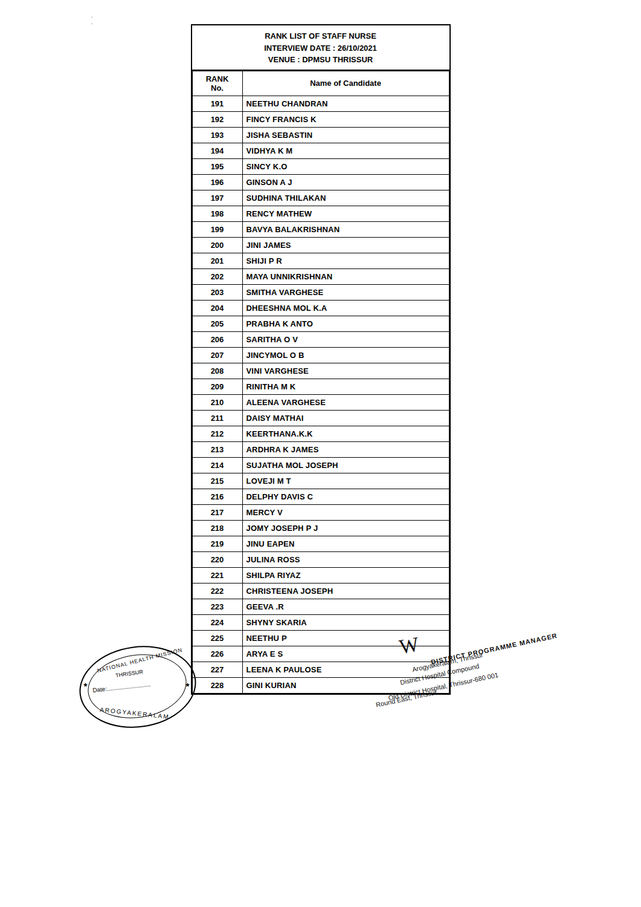.
.
RANK LIST OF STAFF NURSE
INTERVIEW DATE : 26/10/2021
VENUE : DPMSU THRISSUR
| RANK No. | Name of Candidate |
| --- | --- |
| 191 | NEETHU CHANDRAN |
| 192 | FINCY FRANCIS K |
| 193 | JISHA SEBASTIN |
| 194 | VIDHYA K M |
| 195 | SINCY K.O |
| 196 | GINSON A J |
| 197 | SUDHINA THILAKAN |
| 198 | RENCY MATHEW |
| 199 | BAVYA BALAKRISHNAN |
| 200 | JINI JAMES |
| 201 | SHIJI P R |
| 202 | MAYA UNNIKRISHNAN |
| 203 | SMITHA VARGHESE |
| 204 | DHEESHNA MOL K.A |
| 205 | PRABHA K ANTO |
| 206 | SARITHA O V |
| 207 | JINCYMOL O B |
| 208 | VINI VARGHESE |
| 209 | RINITHA M K |
| 210 | ALEENA VARGHESE |
| 211 | DAISY MATHAI |
| 212 | KEERTHANA.K.K |
| 213 | ARDHRA K JAMES |
| 214 | SUJATHA MOL JOSEPH |
| 215 | LOVEJI M T |
| 216 | DELPHY DAVIS C |
| 217 | MERCY V |
| 218 | JOMY JOSEPH P J |
| 219 | JINU EAPEN |
| 220 | JULINA ROSS |
| 221 | SHILPA RIYAZ |
| 222 | CHRISTEENA JOSEPH |
| 223 | GEEVA .R |
| 224 | SHYNY SKARIA |
| 225 | NEETHU P |
| 226 | ARYA E S |
| 227 | LEENA K PAULOSE |
| 228 | GINI KURIAN |
NATIONAL HEALTH MISSION
THRISSUR
Date:..........................
AROGYAKERALAM
★
★
W
DISTRICT PROGRAMME MANAGER
Arogyakeralam, Thrissur
District Hospital Compound
Old District Hospital, Thrissur-680 001
Round East, Thrissur